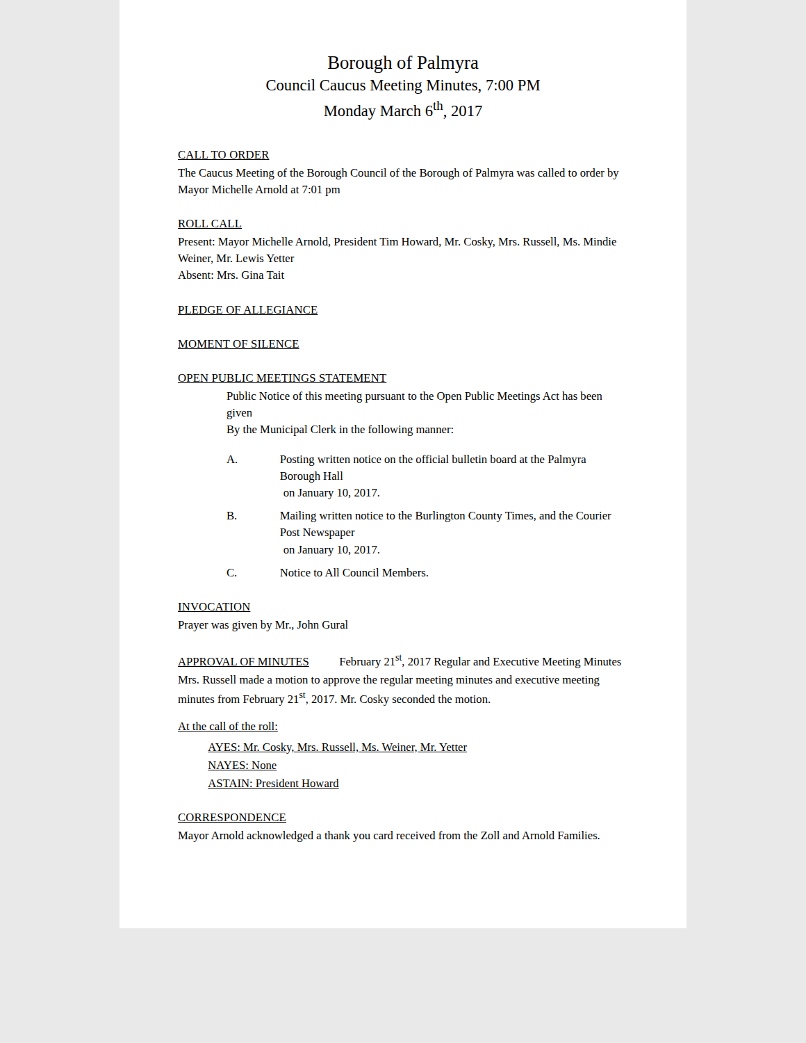Borough of Palmyra
Council Caucus Meeting Minutes, 7:00 PM
Monday March 6th, 2017
CALL TO ORDER
The Caucus Meeting of the Borough Council of the Borough of Palmyra was called to order by Mayor Michelle Arnold at 7:01 pm
ROLL CALL
Present: Mayor Michelle Arnold, President Tim Howard, Mr. Cosky, Mrs. Russell, Ms. Mindie Weiner, Mr. Lewis Yetter
Absent: Mrs. Gina Tait
PLEDGE OF ALLEGIANCE
MOMENT OF SILENCE
OPEN PUBLIC MEETINGS STATEMENT
Public Notice of this meeting pursuant to the Open Public Meetings Act has been given
By the Municipal Clerk in the following manner:
A. Posting written notice on the official bulletin board at the Palmyra Borough Hallon January 10, 2017.
B. Mailing written notice to the Burlington County Times, and the Courier Post Newspaperon January 10, 2017.
C. Notice to All Council Members.
INVOCATION
Prayer was given by Mr., John Gural
APPROVAL OF MINUTESFebruary 21st, 2017 Regular and Executive Meeting Minutes
Mrs. Russell made a motion to approve the regular meeting minutes and executive meeting minutes from February 21st, 2017. Mr. Cosky seconded the motion.
At the call of the roll:
AYES: Mr. Cosky, Mrs. Russell, Ms. Weiner, Mr. Yetter
NAYES: None
ASTAIN: President Howard
CORRESPONDENCE
Mayor Arnold acknowledged a thank you card received from the Zoll and Arnold Families.